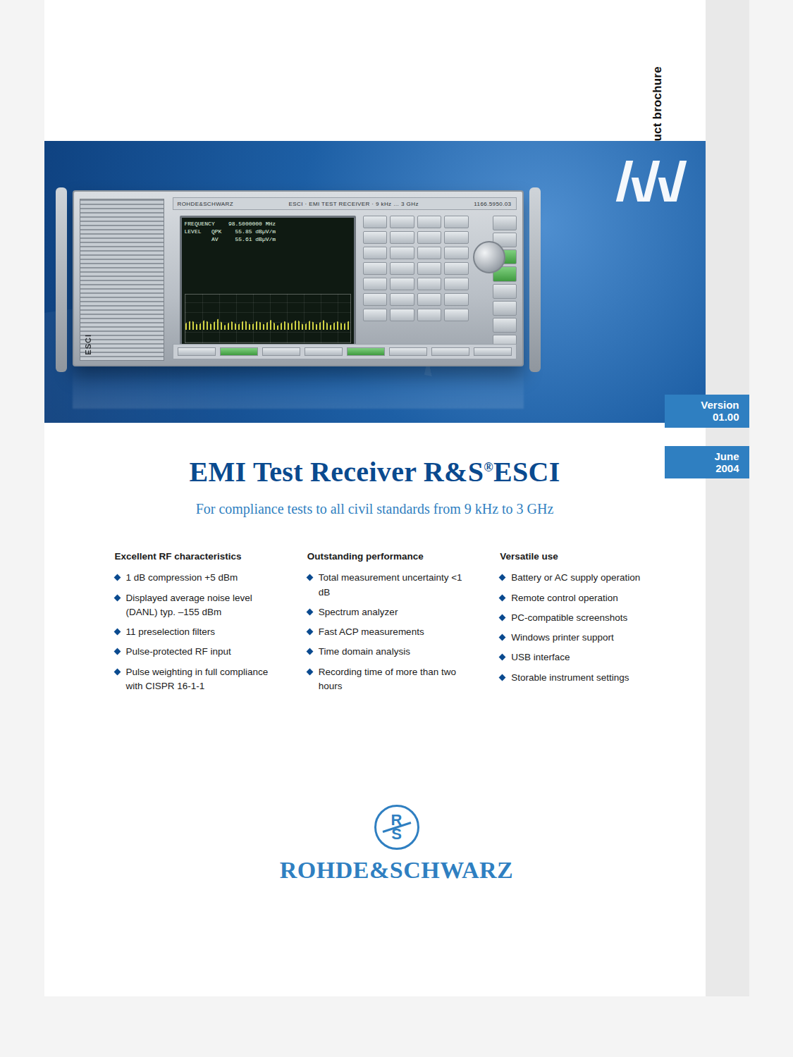Product brochure
Version
01.00
June
2004
ROHDE&SCHWARZ ESCI · EMI TEST RECEIVER · 9 kHz … 3 GHz 1166.5950.03
FREQUENCY 98.5000000 MHz
LEVEL QPK 55.85 dBµV/m
AV 55.61 dBµV/m
ESCI
EMI Test Receiver R&S®ESCI
For compliance tests to all civil standards from 9 kHz to 3 GHz
Excellent RF characteristics
1 dB compression +5 dBm
Displayed average noise level (DANL) typ. –155 dBm
11 preselection filters
Pulse-protected RF input
Pulse weighting in full compliance with CISPR 16-1-1
Outstanding performance
Total measurement uncertainty <1 dB
Spectrum analyzer
Fast ACP measurements
Time domain analysis
Recording time of more than two hours
Versatile use
Battery or AC supply operation
Remote control operation
PC-compatible screenshots
Windows printer support
USB interface
Storable instrument settings
R S
ROHDE&SCHWARZ